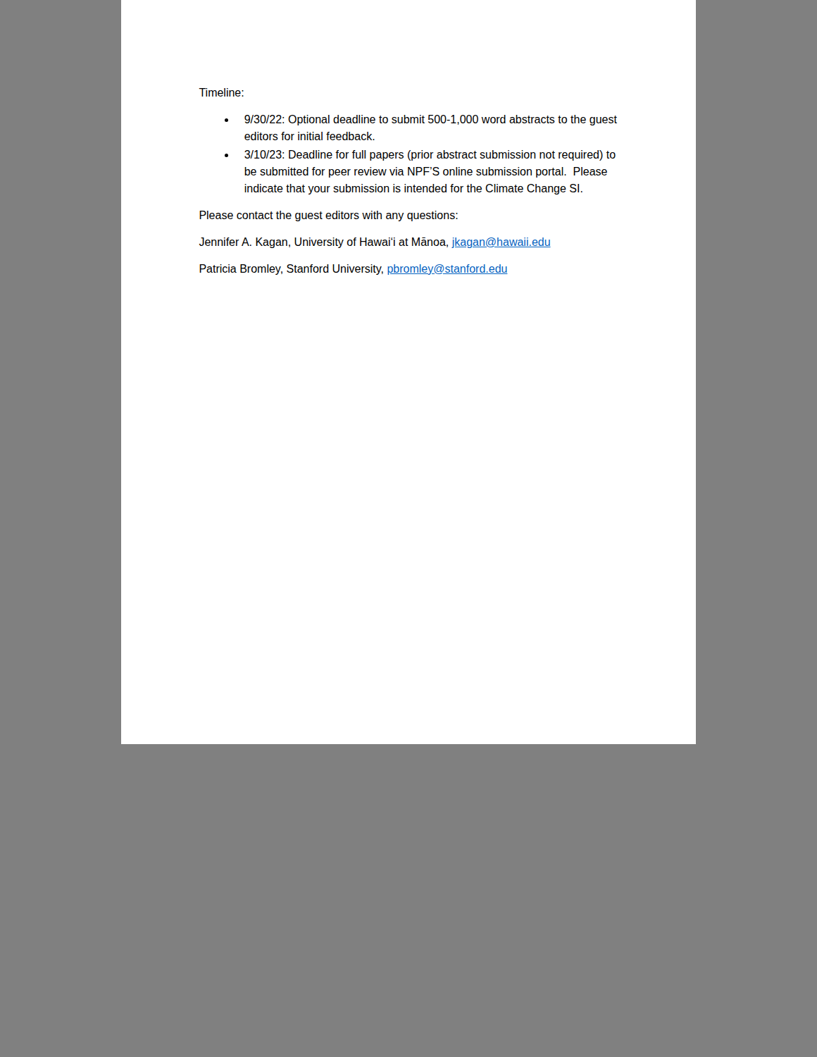Timeline:
9/30/22: Optional deadline to submit 500-1,000 word abstracts to the guest editors for initial feedback.
3/10/23: Deadline for full papers (prior abstract submission not required) to be submitted for peer review via NPF’S online submission portal. Please indicate that your submission is intended for the Climate Change SI.
Please contact the guest editors with any questions:
Jennifer A. Kagan, University of Hawai‘i at Mānoa, jkagan@hawaii.edu
Patricia Bromley, Stanford University, pbromley@stanford.edu